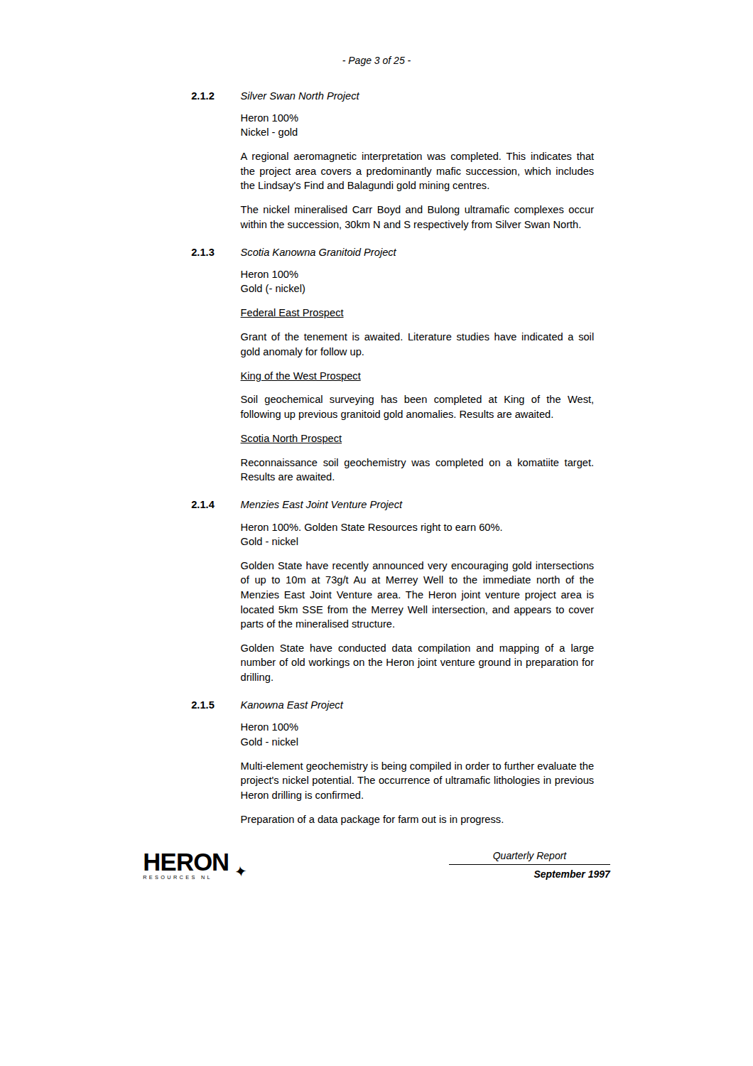- Page 3 of 25 -
2.1.2 Silver Swan North Project
Heron 100%
Nickel - gold
A regional aeromagnetic interpretation was completed. This indicates that the project area covers a predominantly mafic succession, which includes the Lindsay's Find and Balagundi gold mining centres.
The nickel mineralised Carr Boyd and Bulong ultramafic complexes occur within the succession, 30km N and S respectively from Silver Swan North.
2.1.3 Scotia Kanowna Granitoid Project
Heron 100%
Gold (- nickel)
Federal East Prospect
Grant of the tenement is awaited. Literature studies have indicated a soil gold anomaly for follow up.
King of the West Prospect
Soil geochemical surveying has been completed at King of the West, following up previous granitoid gold anomalies. Results are awaited.
Scotia North Prospect
Reconnaissance soil geochemistry was completed on a komatiite target. Results are awaited.
2.1.4 Menzies East Joint Venture Project
Heron 100%. Golden State Resources right to earn 60%.
Gold - nickel
Golden State have recently announced very encouraging gold intersections of up to 10m at 73g/t Au at Merrey Well to the immediate north of the Menzies East Joint Venture area. The Heron joint venture project area is located 5km SSE from the Merrey Well intersection, and appears to cover parts of the mineralised structure.
Golden State have conducted data compilation and mapping of a large number of old workings on the Heron joint venture ground in preparation for drilling.
2.1.5 Kanowna East Project
Heron 100%
Gold - nickel
Multi-element geochemistry is being compiled in order to further evaluate the project's nickel potential. The occurrence of ultramafic lithologies in previous Heron drilling is confirmed.
Preparation of a data package for farm out is in progress.
HERON
RESOURCES NL
✦
Quarterly Report September 1997